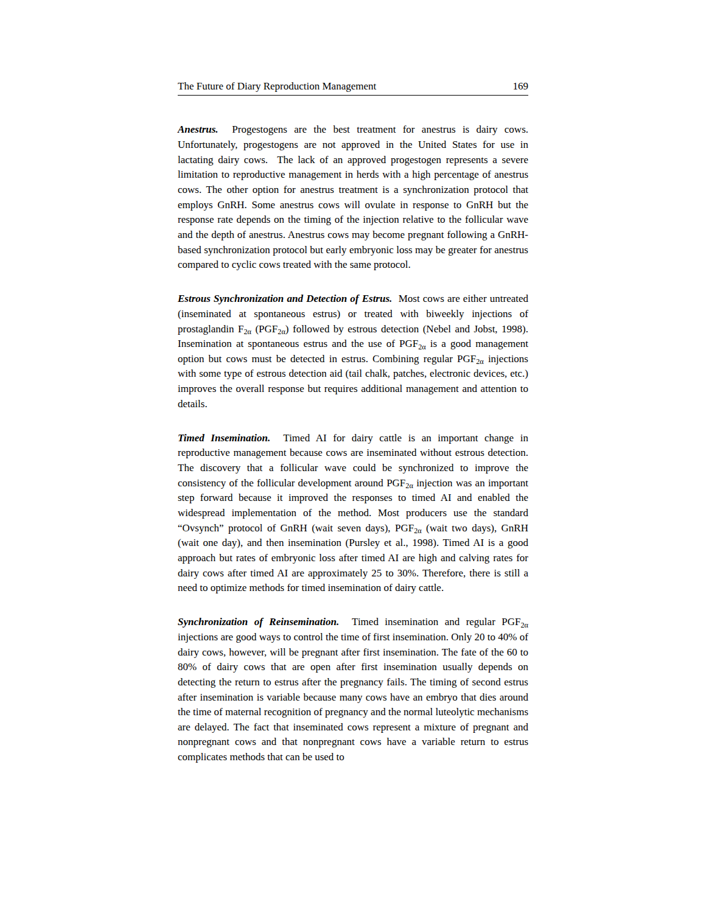The Future of Diary Reproduction Management 169
Anestrus. Progestogens are the best treatment for anestrus is dairy cows. Unfortunately, progestogens are not approved in the United States for use in lactating dairy cows. The lack of an approved progestogen represents a severe limitation to reproductive management in herds with a high percentage of anestrus cows. The other option for anestrus treatment is a synchronization protocol that employs GnRH. Some anestrus cows will ovulate in response to GnRH but the response rate depends on the timing of the injection relative to the follicular wave and the depth of anestrus. Anestrus cows may become pregnant following a GnRH-based synchronization protocol but early embryonic loss may be greater for anestrus compared to cyclic cows treated with the same protocol.
Estrous Synchronization and Detection of Estrus. Most cows are either untreated (inseminated at spontaneous estrus) or treated with biweekly injections of prostaglandin F2α (PGF2α) followed by estrous detection (Nebel and Jobst, 1998). Insemination at spontaneous estrus and the use of PGF2α is a good management option but cows must be detected in estrus. Combining regular PGF2α injections with some type of estrous detection aid (tail chalk, patches, electronic devices, etc.) improves the overall response but requires additional management and attention to details.
Timed Insemination. Timed AI for dairy cattle is an important change in reproductive management because cows are inseminated without estrous detection. The discovery that a follicular wave could be synchronized to improve the consistency of the follicular development around PGF2α injection was an important step forward because it improved the responses to timed AI and enabled the widespread implementation of the method. Most producers use the standard “Ovsynch” protocol of GnRH (wait seven days), PGF2α (wait two days), GnRH (wait one day), and then insemination (Pursley et al., 1998). Timed AI is a good approach but rates of embryonic loss after timed AI are high and calving rates for dairy cows after timed AI are approximately 25 to 30%. Therefore, there is still a need to optimize methods for timed insemination of dairy cattle.
Synchronization of Reinsemination. Timed insemination and regular PGF2α injections are good ways to control the time of first insemination. Only 20 to 40% of dairy cows, however, will be pregnant after first insemination. The fate of the 60 to 80% of dairy cows that are open after first insemination usually depends on detecting the return to estrus after the pregnancy fails. The timing of second estrus after insemination is variable because many cows have an embryo that dies around the time of maternal recognition of pregnancy and the normal luteolytic mechanisms are delayed. The fact that inseminated cows represent a mixture of pregnant and nonpregnant cows and that nonpregnant cows have a variable return to estrus complicates methods that can be used to